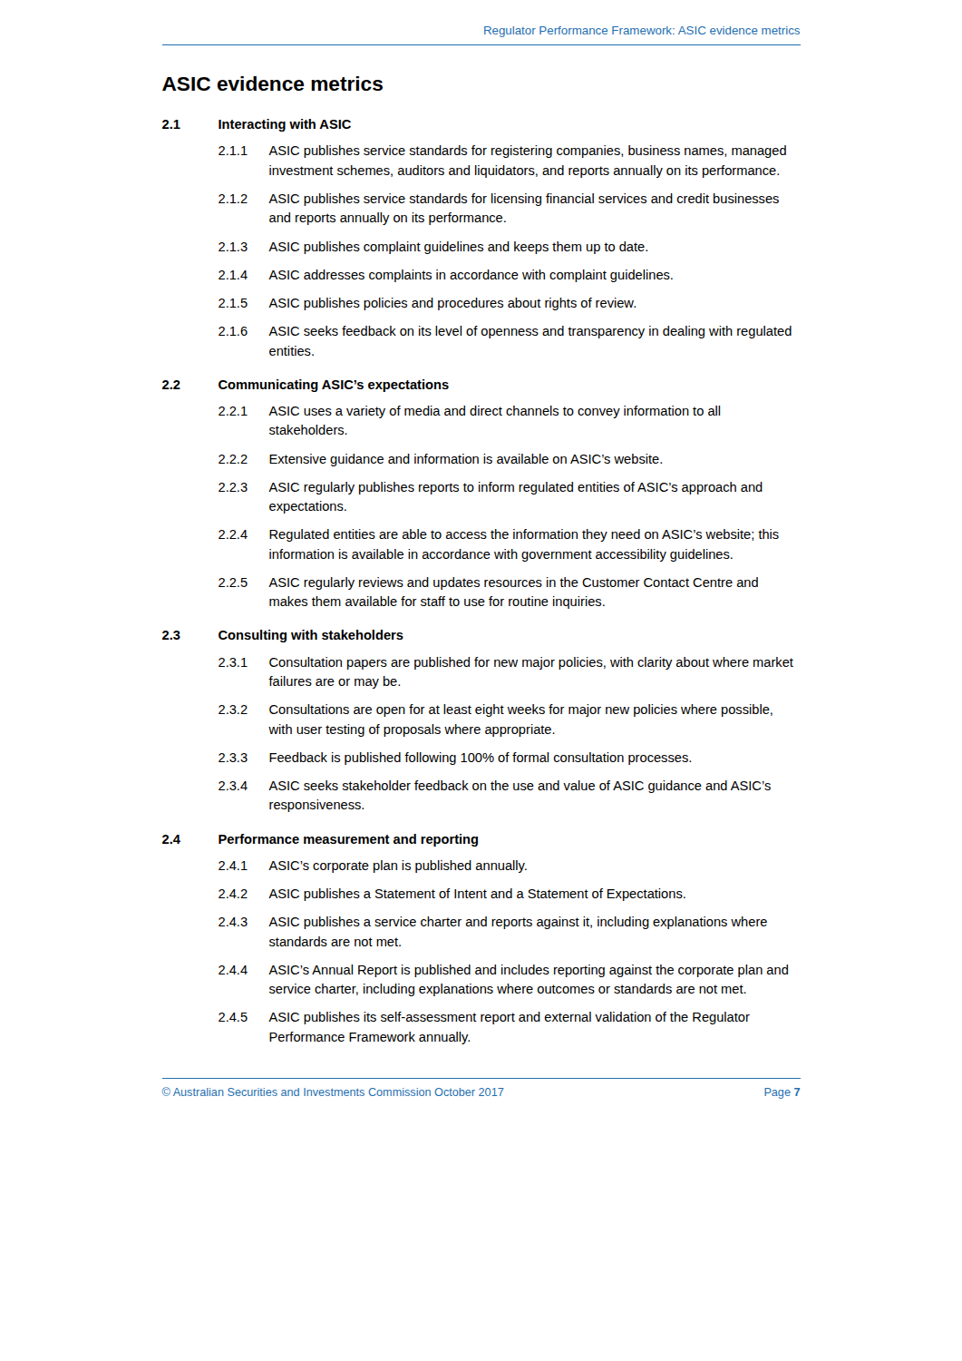Regulator Performance Framework: ASIC evidence metrics
ASIC evidence metrics
2.1 Interacting with ASIC
2.1.1 ASIC publishes service standards for registering companies, business names, managed investment schemes, auditors and liquidators, and reports annually on its performance.
2.1.2 ASIC publishes service standards for licensing financial services and credit businesses and reports annually on its performance.
2.1.3 ASIC publishes complaint guidelines and keeps them up to date.
2.1.4 ASIC addresses complaints in accordance with complaint guidelines.
2.1.5 ASIC publishes policies and procedures about rights of review.
2.1.6 ASIC seeks feedback on its level of openness and transparency in dealing with regulated entities.
2.2 Communicating ASIC’s expectations
2.2.1 ASIC uses a variety of media and direct channels to convey information to all stakeholders.
2.2.2 Extensive guidance and information is available on ASIC’s website.
2.2.3 ASIC regularly publishes reports to inform regulated entities of ASIC’s approach and expectations.
2.2.4 Regulated entities are able to access the information they need on ASIC’s website; this information is available in accordance with government accessibility guidelines.
2.2.5 ASIC regularly reviews and updates resources in the Customer Contact Centre and makes them available for staff to use for routine inquiries.
2.3 Consulting with stakeholders
2.3.1 Consultation papers are published for new major policies, with clarity about where market failures are or may be.
2.3.2 Consultations are open for at least eight weeks for major new policies where possible, with user testing of proposals where appropriate.
2.3.3 Feedback is published following 100% of formal consultation processes.
2.3.4 ASIC seeks stakeholder feedback on the use and value of ASIC guidance and ASIC’s responsiveness.
2.4 Performance measurement and reporting
2.4.1 ASIC’s corporate plan is published annually.
2.4.2 ASIC publishes a Statement of Intent and a Statement of Expectations.
2.4.3 ASIC publishes a service charter and reports against it, including explanations where standards are not met.
2.4.4 ASIC’s Annual Report is published and includes reporting against the corporate plan and service charter, including explanations where outcomes or standards are not met.
2.4.5 ASIC publishes its self-assessment report and external validation of the Regulator Performance Framework annually.
© Australian Securities and Investments Commission October 2017 Page 7